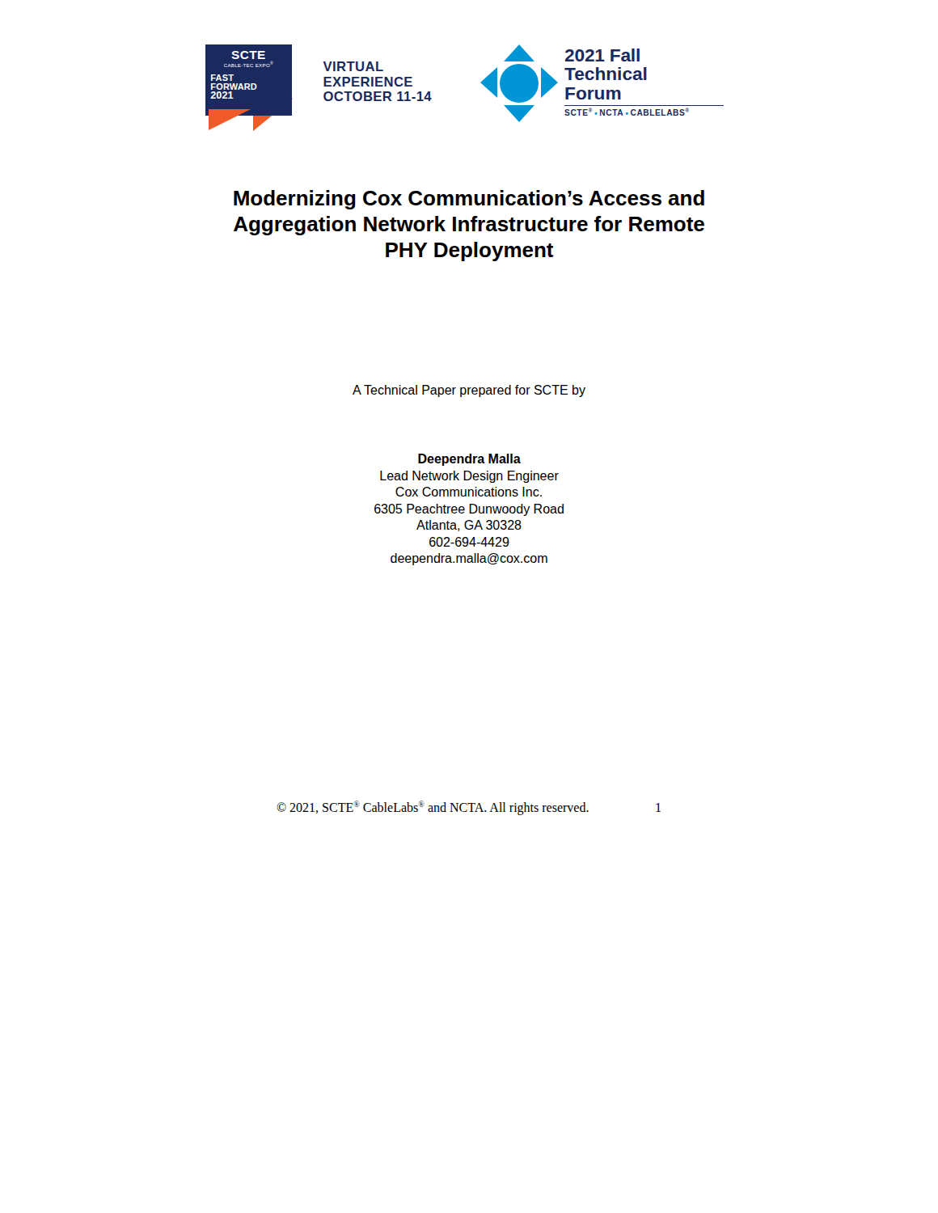SCTE
CABLE-TEC EXPO®
FAST
FORWARD
2021
VIRTUAL EXPERIENCE
OCTOBER 11-14
2021 Fall
Technical
Forum
SCTE®•NCTA•CABLELABS®
Modernizing Cox Communication’s Access and Aggregation Network Infrastructure for Remote PHY Deployment
A Technical Paper prepared for SCTE by
Deependra Malla
Lead Network Design Engineer
Cox Communications Inc.
6305 Peachtree Dunwoody Road
Atlanta, GA 30328
602-694-4429
deependra.malla@cox.com
© 2021, SCTE® CableLabs® and NCTA. All rights reserved. 1